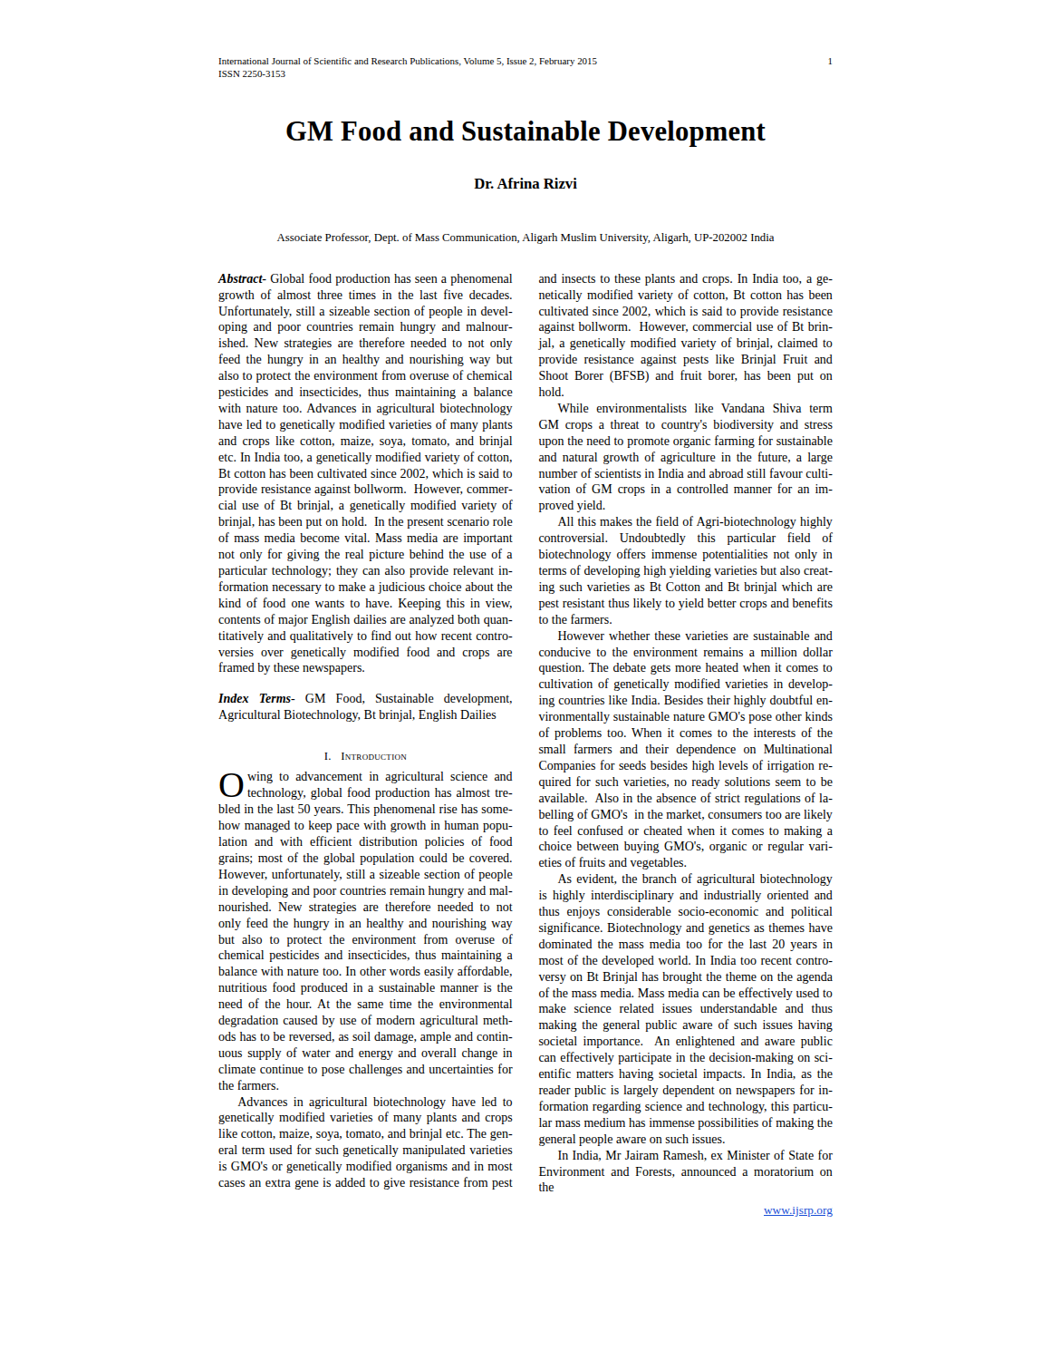1 International Journal of Scientific and Research Publications, Volume 5, Issue 2, February 2015
ISSN 2250-3153
GM Food and Sustainable Development
Dr. Afrina Rizvi
Associate Professor, Dept. of Mass Communication, Aligarh Muslim University, Aligarh, UP-202002 India
Abstract- Global food production has seen a phenomenal growth of almost three times in the last five decades. Unfortunately, still a sizeable section of people in developing and poor countries remain hungry and malnourished. New strategies are therefore needed to not only feed the hungry in an healthy and nourishing way but also to protect the environment from overuse of chemical pesticides and insecticides, thus maintaining a balance with nature too. Advances in agricultural biotechnology have led to genetically modified varieties of many plants and crops like cotton, maize, soya, tomato, and brinjal etc. In India too, a genetically modified variety of cotton, Bt cotton has been cultivated since 2002, which is said to provide resistance against bollworm. However, commercial use of Bt brinjal, a genetically modified variety of brinjal, has been put on hold. In the present scenario role of mass media become vital. Mass media are important not only for giving the real picture behind the use of a particular technology; they can also provide relevant information necessary to make a judicious choice about the kind of food one wants to have. Keeping this in view, contents of major English dailies are analyzed both quantitatively and qualitatively to find out how recent controversies over genetically modified food and crops are framed by these newspapers.
Index Terms- GM Food, Sustainable development, Agricultural Biotechnology, Bt brinjal, English Dailies
I. Introduction
Owing to advancement in agricultural science and technology, global food production has almost trebled in the last 50 years. This phenomenal rise has somehow managed to keep pace with growth in human population and with efficient distribution policies of food grains; most of the global population could be covered. However, unfortunately, still a sizeable section of people in developing and poor countries remain hungry and malnourished. New strategies are therefore needed to not only feed the hungry in an healthy and nourishing way but also to protect the environment from overuse of chemical pesticides and insecticides, thus maintaining a balance with nature too. In other words easily affordable, nutritious food produced in a sustainable manner is the need of the hour. At the same time the environmental degradation caused by use of modern agricultural methods has to be reversed, as soil damage, ample and continuous supply of water and energy and overall change in climate continue to pose challenges and uncertainties for the farmers.
Advances in agricultural biotechnology have led to genetically modified varieties of many plants and crops like cotton, maize, soya, tomato, and brinjal etc. The general term used for such genetically manipulated varieties is GMO's or genetically modified organisms and in most cases an extra gene is added to give resistance from pest and insects to these plants and crops. In India too, a genetically modified variety of cotton, Bt cotton has been cultivated since 2002, which is said to provide resistance against bollworm. However, commercial use of Bt brinjal, a genetically modified variety of brinjal, claimed to provide resistance against pests like Brinjal Fruit and Shoot Borer (BFSB) and fruit borer, has been put on hold.
While environmentalists like Vandana Shiva term GM crops a threat to country's biodiversity and stress upon the need to promote organic farming for sustainable and natural growth of agriculture in the future, a large number of scientists in India and abroad still favour cultivation of GM crops in a controlled manner for an improved yield.
All this makes the field of Agri-biotechnology highly controversial. Undoubtedly this particular field of biotechnology offers immense potentialities not only in terms of developing high yielding varieties but also creating such varieties as Bt Cotton and Bt brinjal which are pest resistant thus likely to yield better crops and benefits to the farmers.
However whether these varieties are sustainable and conducive to the environment remains a million dollar question. The debate gets more heated when it comes to cultivation of genetically modified varieties in developing countries like India. Besides their highly doubtful environmentally sustainable nature GMO's pose other kinds of problems too. When it comes to the interests of the small farmers and their dependence on Multinational Companies for seeds besides high levels of irrigation required for such varieties, no ready solutions seem to be available. Also in the absence of strict regulations of labelling of GMO's in the market, consumers too are likely to feel confused or cheated when it comes to making a choice between buying GMO's, organic or regular varieties of fruits and vegetables.
As evident, the branch of agricultural biotechnology is highly interdisciplinary and industrially oriented and thus enjoys considerable socio-economic and political significance. Biotechnology and genetics as themes have dominated the mass media too for the last 20 years in most of the developed world. In India too recent controversy on Bt Brinjal has brought the theme on the agenda of the mass media. Mass media can be effectively used to make science related issues understandable and thus making the general public aware of such issues having societal importance. An enlightened and aware public can effectively participate in the decision-making on scientific matters having societal impacts. In India, as the reader public is largely dependent on newspapers for information regarding science and technology, this particular mass medium has immense possibilities of making the general people aware on such issues.
In India, Mr Jairam Ramesh, ex Minister of State for Environment and Forests, announced a moratorium on the
www.ijsrp.org